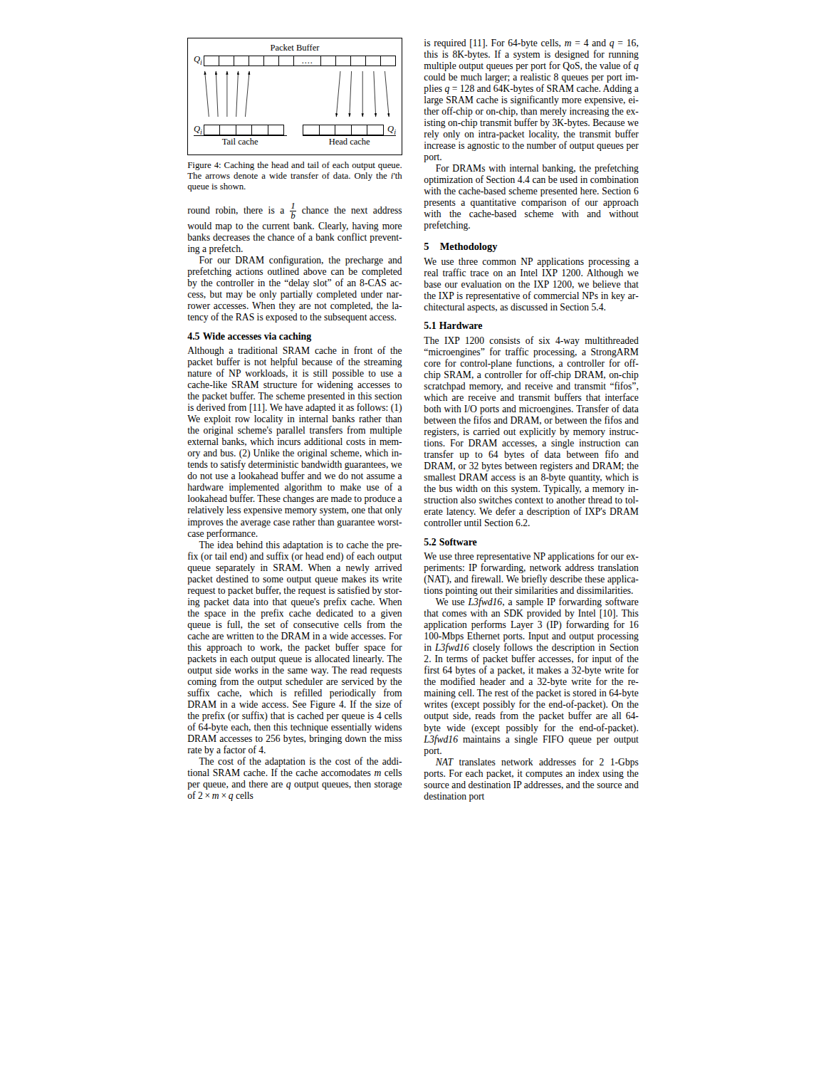Packet Buffer
Qi
....
Qi
Tail cache
Qi
Head cache
Figure 4: Caching the head and tail of each output queue. The arrows denote a wide transfer of data. Only the i'th queue is shown.
round robin, there is a 1 b chance the next address would map to the current bank. Clearly, having more banks decreases the chance of a bank conflict preventing a prefetch.
For our DRAM configuration, the precharge and prefetching actions outlined above can be completed by the controller in the “delay slot” of an 8-CAS access, but may be only partially completed under narrower accesses. When they are not completed, the latency of the RAS is exposed to the subsequent access.
4.5 Wide accesses via caching
Although a traditional SRAM cache in front of the packet buffer is not helpful because of the streaming nature of NP workloads, it is still possible to use a cache-like SRAM structure for widening accesses to the packet buffer. The scheme presented in this section is derived from [11]. We have adapted it as follows: (1) We exploit row locality in internal banks rather than the original scheme's parallel transfers from multiple external banks, which incurs additional costs in memory and bus. (2) Unlike the original scheme, which intends to satisfy deterministic bandwidth guarantees, we do not use a lookahead buffer and we do not assume a hardware implemented algorithm to make use of a lookahead buffer. These changes are made to produce a relatively less expensive memory system, one that only improves the average case rather than guarantee worst-case performance.
The idea behind this adaptation is to cache the prefix (or tail end) and suffix (or head end) of each output queue separately in SRAM. When a newly arrived packet destined to some output queue makes its write request to packet buffer, the request is satisfied by storing packet data into that queue's prefix cache. When the space in the prefix cache dedicated to a given queue is full, the set of consecutive cells from the cache are written to the DRAM in a wide accesses. For this approach to work, the packet buffer space for packets in each output queue is allocated linearly. The output side works in the same way. The read requests coming from the output scheduler are serviced by the suffix cache, which is refilled periodically from DRAM in a wide access. See Figure 4. If the size of the prefix (or suffix) that is cached per queue is 4 cells of 64-byte each, then this technique essentially widens DRAM accesses to 256 bytes, bringing down the miss rate by a factor of 4.
The cost of the adaptation is the cost of the additional SRAM cache. If the cache accomodates m cells per queue, and there are q output queues, then storage of 2 × m × q cells
is required [11]. For 64-byte cells, m = 4 and q = 16, this is 8K-bytes. If a system is designed for running multiple output queues per port for QoS, the value of q could be much larger; a realistic 8 queues per port implies q = 128 and 64K-bytes of SRAM cache. Adding a large SRAM cache is significantly more expensive, either off-chip or on-chip, than merely increasing the existing on-chip transmit buffer by 3K-bytes. Because we rely only on intra-packet locality, the transmit buffer increase is agnostic to the number of output queues per port.
For DRAMs with internal banking, the prefetching optimization of Section 4.4 can be used in combination with the cache-based scheme presented here. Section 6 presents a quantitative comparison of our approach with the cache-based scheme with and without prefetching.
5 Methodology
We use three common NP applications processing a real traffic trace on an Intel IXP 1200. Although we base our evaluation on the IXP 1200, we believe that the IXP is representative of commercial NPs in key architectural aspects, as discussed in Section 5.4.
5.1 Hardware
The IXP 1200 consists of six 4-way multithreaded “microengines” for traffic processing, a StrongARM core for control-plane functions, a controller for off-chip SRAM, a controller for off-chip DRAM, on-chip scratchpad memory, and receive and transmit “fifos”, which are receive and transmit buffers that interface both with I/O ports and microengines. Transfer of data between the fifos and DRAM, or between the fifos and registers, is carried out explicitly by memory instructions. For DRAM accesses, a single instruction can transfer up to 64 bytes of data between fifo and DRAM, or 32 bytes between registers and DRAM; the smallest DRAM access is an 8-byte quantity, which is the bus width on this system. Typically, a memory instruction also switches context to another thread to tolerate latency. We defer a description of IXP's DRAM controller until Section 6.2.
5.2 Software
We use three representative NP applications for our experiments: IP forwarding, network address translation (NAT), and firewall. We briefly describe these applications pointing out their similarities and dissimilarities.
We use L3fwd16, a sample IP forwarding software that comes with an SDK provided by Intel [10]. This application performs Layer 3 (IP) forwarding for 16 100-Mbps Ethernet ports. Input and output processing in L3fwd16 closely follows the description in Section 2. In terms of packet buffer accesses, for input of the first 64 bytes of a packet, it makes a 32-byte write for the modified header and a 32-byte write for the remaining cell. The rest of the packet is stored in 64-byte writes (except possibly for the end-of-packet). On the output side, reads from the packet buffer are all 64-byte wide (except possibly for the end-of-packet). L3fwd16 maintains a single FIFO queue per output port.
NAT translates network addresses for 2 1-Gbps ports. For each packet, it computes an index using the source and destination IP addresses, and the source and destination port